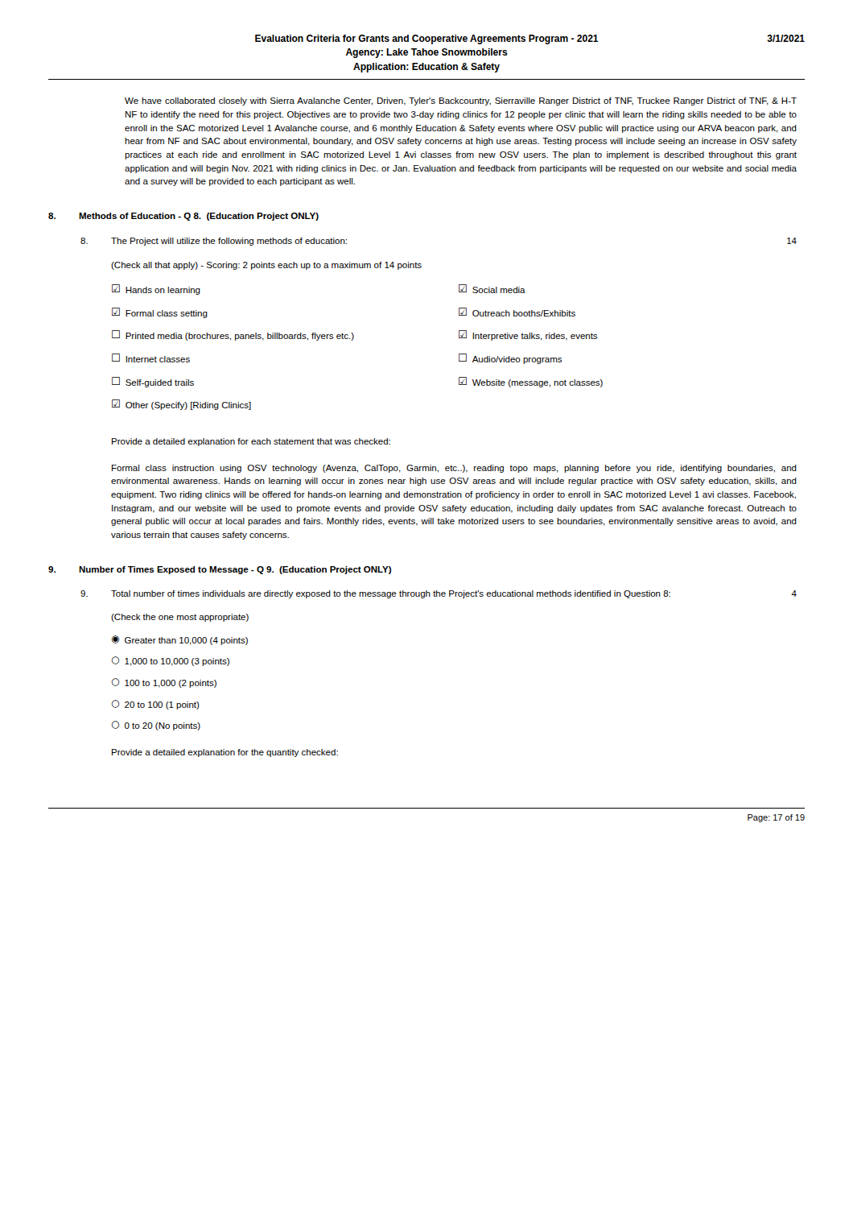3/1/2021 Evaluation Criteria for Grants and Cooperative Agreements Program - 2021
Agency: Lake Tahoe Snowmobilers
Application: Education & Safety
We have collaborated closely with Sierra Avalanche Center, Driven, Tyler's Backcountry, Sierraville Ranger District of TNF, Truckee Ranger District of TNF, & H-T NF to identify the need for this project. Objectives are to provide two 3-day riding clinics for 12 people per clinic that will learn the riding skills needed to be able to enroll in the SAC motorized Level 1 Avalanche course, and 6 monthly Education & Safety events where OSV public will practice using our ARVA beacon park, and hear from NF and SAC about environmental, boundary, and OSV safety concerns at high use areas. Testing process will include seeing an increase in OSV safety practices at each ride and enrollment in SAC motorized Level 1 Avi classes from new OSV users. The plan to implement is described throughout this grant application and will begin Nov. 2021 with riding clinics in Dec. or Jan. Evaluation and feedback from participants will be requested on our website and social media and a survey will be provided to each participant as well.
8. Methods of Education - Q 8. (Education Project ONLY)
8.
The Project will utilize the following methods of education:
14
(Check all that apply) - Scoring: 2 points each up to a maximum of 14 points
☑Hands on learning
☑Social media
☑Formal class setting
☑Outreach booths/Exhibits
☐Printed media (brochures, panels, billboards, flyers etc.)
☑Interpretive talks, rides, events
☐Internet classes
☐Audio/video programs
☐Self-guided trails
☑Website (message, not classes)
☑Other (Specify) [Riding Clinics]
Provide a detailed explanation for each statement that was checked:
Formal class instruction using OSV technology (Avenza, CalTopo, Garmin, etc..), reading topo maps, planning before you ride, identifying boundaries, and environmental awareness. Hands on learning will occur in zones near high use OSV areas and will include regular practice with OSV safety education, skills, and equipment. Two riding clinics will be offered for hands-on learning and demonstration of proficiency in order to enroll in SAC motorized Level 1 avi classes. Facebook, Instagram, and our website will be used to promote events and provide OSV safety education, including daily updates from SAC avalanche forecast. Outreach to general public will occur at local parades and fairs. Monthly rides, events, will take motorized users to see boundaries, environmentally sensitive areas to avoid, and various terrain that causes safety concerns.
9. Number of Times Exposed to Message - Q 9. (Education Project ONLY)
9.
Total number of times individuals are directly exposed to the message through the Project's educational methods identified in Question 8:
4
(Check the one most appropriate)
◉Greater than 10,000 (4 points)
○1,000 to 10,000 (3 points)
○100 to 1,000 (2 points)
○20 to 100 (1 point)
○0 to 20 (No points)
Provide a detailed explanation for the quantity checked:
Page: 17 of 19